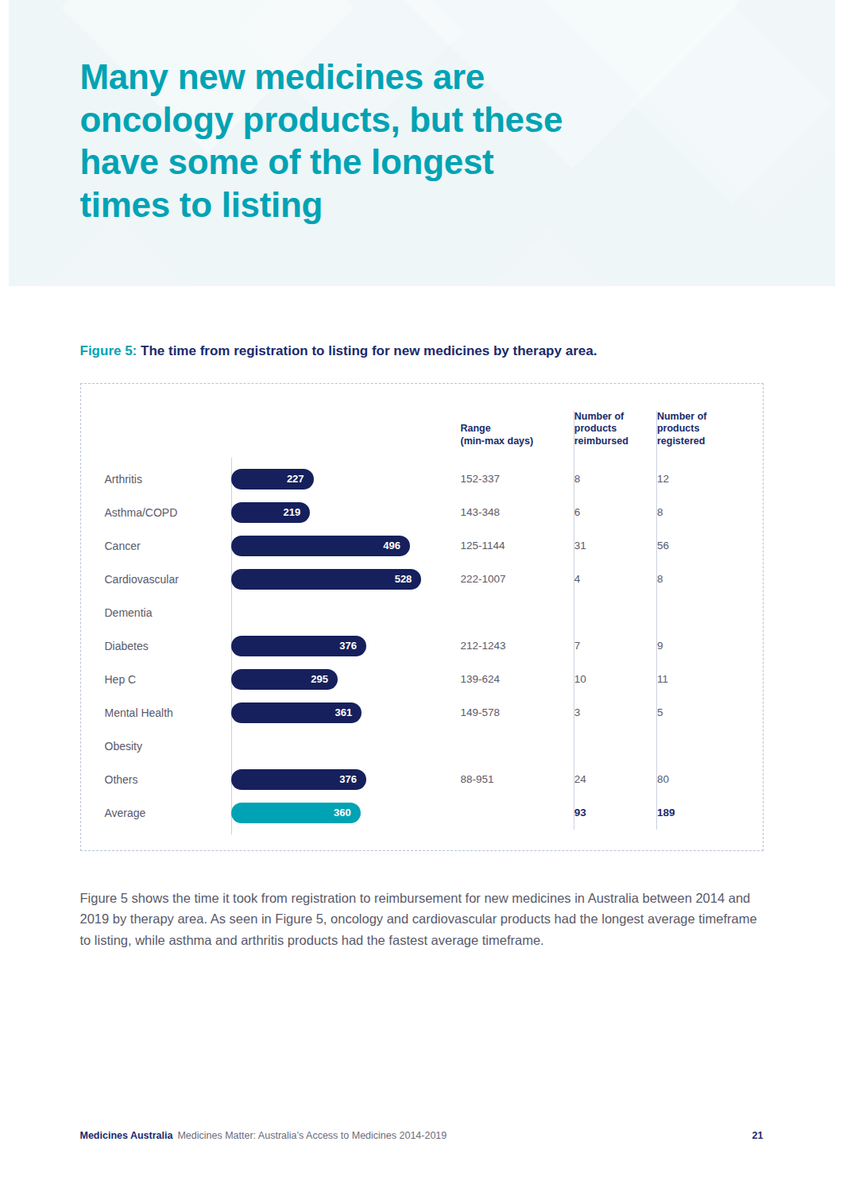Many new medicines are oncology products, but these have some of the longest times to listing
Figure 5: The time from registration to listing for new medicines by therapy area.
| | | Range (min-max days) | Number of products reimbursed | Number of products registered |
| --- | --- | --- | --- | --- |
| Arthritis | 227 | 152-337 | 8 | 12 |
| Asthma/COPD | 219 | 143-348 | 6 | 8 |
| Cancer | 496 | 125-1144 | 31 | 56 |
| Cardiovascular | 528 | 222-1007 | 4 | 8 |
| Dementia | | | | |
| Diabetes | 376 | 212-1243 | 7 | 9 |
| Hep C | 295 | 139-624 | 10 | 11 |
| Mental Health | 361 | 149-578 | 3 | 5 |
| Obesity | | | | |
| Others | 376 | 88-951 | 24 | 80 |
| Average | 360 | | 93 | 189 |
Figure 5 shows the time it took from registration to reimbursement for new medicines in Australia between 2014 and 2019 by therapy area. As seen in Figure 5, oncology and cardiovascular products had the longest average timeframe to listing, while asthma and arthritis products had the fastest average timeframe.
Medicines Australia Medicines Matter: Australia’s Access to Medicines 2014-2019
21